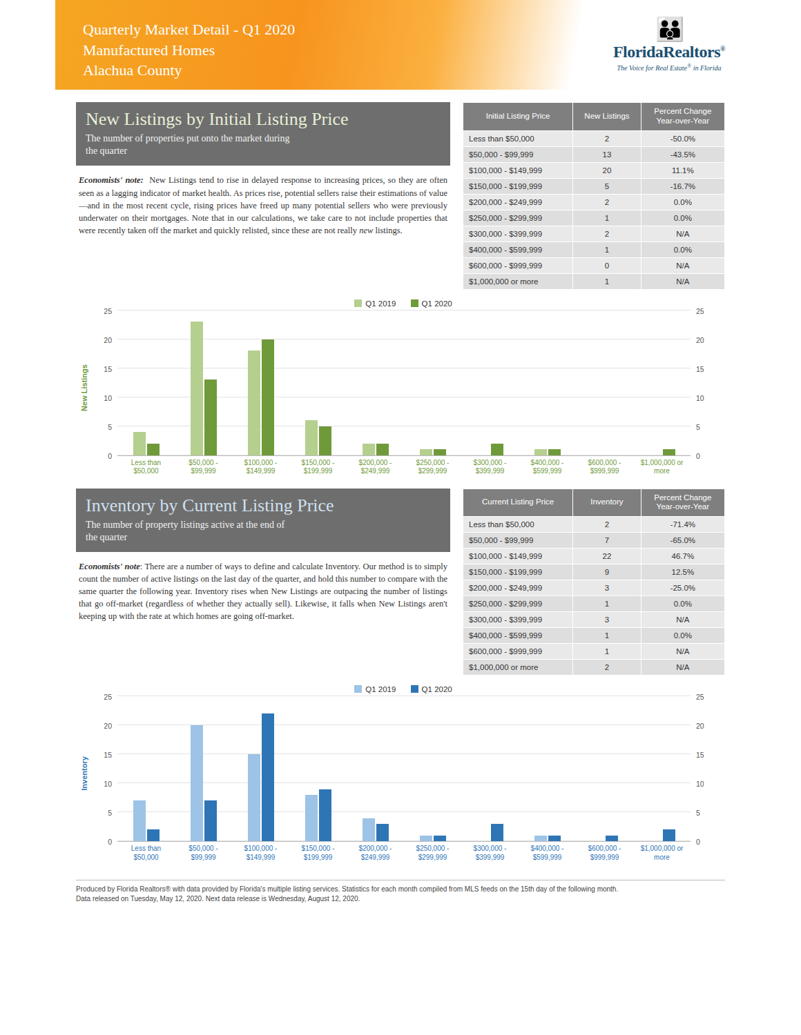Quarterly Market Detail - Q1 2020 Manufactured Homes Alachua County
👪
FloridaRealtors®
The Voice for Real Estate® in Florida
New Listings by Initial Listing Price
The number of properties put onto the market during
the quarter
Economists' note: New Listings tend to rise in delayed response to increasing prices, so they are often seen as a lagging indicator of market health. As prices rise, potential sellers raise their estimations of value—and in the most recent cycle, rising prices have freed up many potential sellers who were previously underwater on their mortgages. Note that in our calculations, we take care to not include properties that were recently taken off the market and quickly relisted, since these are not really new listings.
| Initial Listing Price | New Listings | Percent Change Year-over-Year |
| --- | --- | --- |
| Less than $50,000 | 2 | -50.0% |
| $50,000 - $99,999 | 13 | -43.5% |
| $100,000 - $149,999 | 20 | 11.1% |
| $150,000 - $199,999 | 5 | -16.7% |
| $200,000 - $249,999 | 2 | 0.0% |
| $250,000 - $299,999 | 1 | 0.0% |
| $300,000 - $399,999 | 2 | N/A |
| $400,000 - $599,999 | 1 | 0.0% |
| $600,000 - $999,999 | 0 | N/A |
| $1,000,000 or more | 1 | N/A |
Q1 2019 Q1 2020
New Listings
0
5
10
15
20
25
0
5
10
15
20
25
Less than
$50,000
$50,000 -
$99,999
$100,000 -
$149,999
$150,000 -
$199,999
$200,000 -
$249,999
$250,000 -
$299,999
$300,000 -
$399,999
$400,000 -
$599,999
$600,000 -
$999,999
$1,000,000 or
more
Inventory by Current Listing Price
The number of property listings active at the end of
the quarter
Economists' note: There are a number of ways to define and calculate Inventory. Our method is to simply count the number of active listings on the last day of the quarter, and hold this number to compare with the same quarter the following year. Inventory rises when New Listings are outpacing the number of listings that go off-market (regardless of whether they actually sell). Likewise, it falls when New Listings aren't keeping up with the rate at which homes are going off-market.
| Current Listing Price | Inventory | Percent Change Year-over-Year |
| --- | --- | --- |
| Less than $50,000 | 2 | -71.4% |
| $50,000 - $99,999 | 7 | -65.0% |
| $100,000 - $149,999 | 22 | 46.7% |
| $150,000 - $199,999 | 9 | 12.5% |
| $200,000 - $249,999 | 3 | -25.0% |
| $250,000 - $299,999 | 1 | 0.0% |
| $300,000 - $399,999 | 3 | N/A |
| $400,000 - $599,999 | 1 | 0.0% |
| $600,000 - $999,999 | 1 | N/A |
| $1,000,000 or more | 2 | N/A |
Q1 2019 Q1 2020
Inventory
0
5
10
15
20
25
0
5
10
15
20
25
Less than
$50,000
$50,000 -
$99,999
$100,000 -
$149,999
$150,000 -
$199,999
$200,000 -
$249,999
$250,000 -
$299,999
$300,000 -
$399,999
$400,000 -
$599,999
$600,000 -
$999,999
$1,000,000 or
more
Produced by Florida Realtors® with data provided by Florida's multiple listing services. Statistics for each month compiled from MLS feeds on the 15th day of the following month.
Data released on Tuesday, May 12, 2020. Next data release is Wednesday, August 12, 2020.